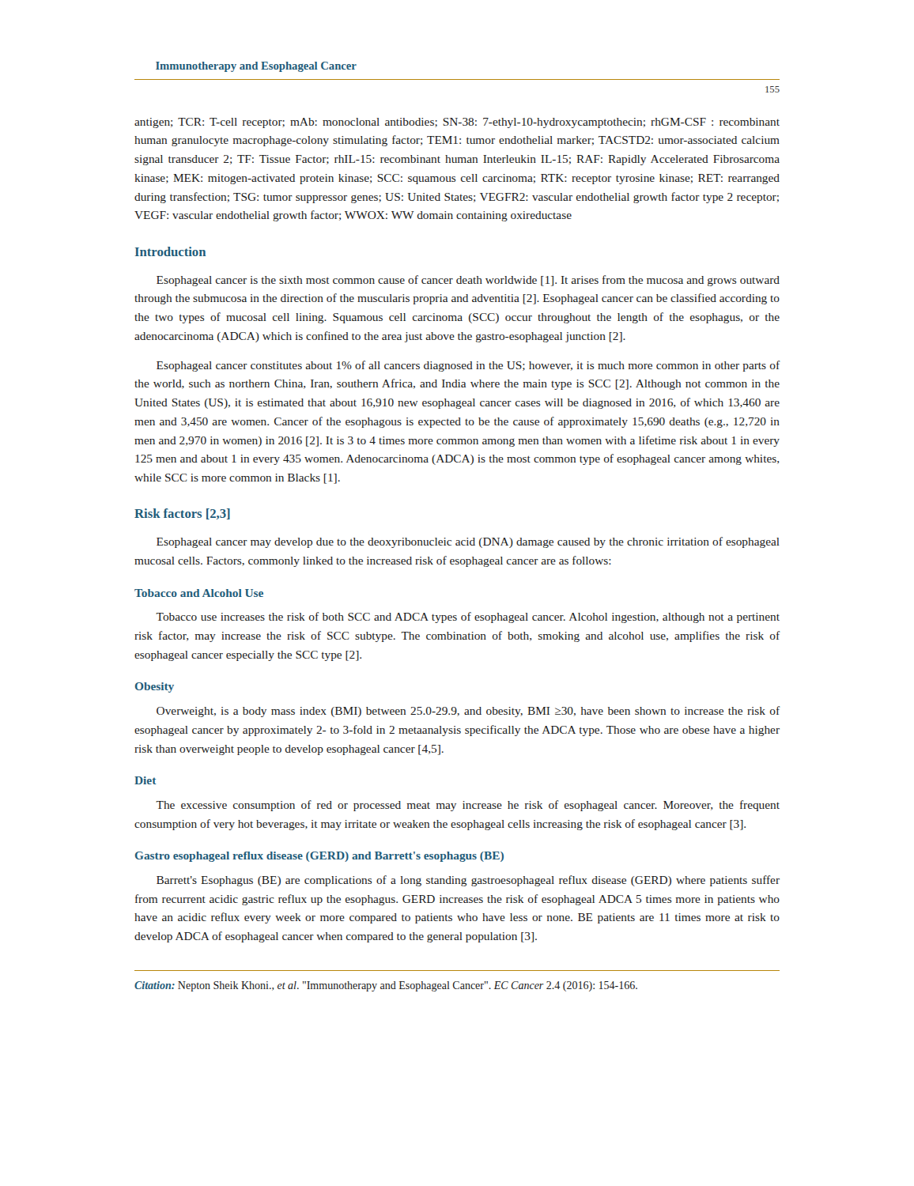Immunotherapy and Esophageal Cancer
155
antigen; TCR: T-cell receptor; mAb: monoclonal antibodies; SN-38: 7-ethyl-10-hydroxycamptothecin; rhGM-CSF : recombinant human granulocyte macrophage-colony stimulating factor; TEM1: tumor endothelial marker; TACSTD2: umor-associated calcium signal transducer 2; TF: Tissue Factor; rhIL-15: recombinant human Interleukin IL-15; RAF: Rapidly Accelerated Fibrosarcoma kinase; MEK: mitogen-activated protein kinase; SCC: squamous cell carcinoma; RTK: receptor tyrosine kinase; RET: rearranged during transfection; TSG: tumor suppressor genes; US: United States; VEGFR2: vascular endothelial growth factor type 2 receptor; VEGF: vascular endothelial growth factor; WWOX: WW domain containing oxireductase
Introduction
Esophageal cancer is the sixth most common cause of cancer death worldwide [1]. It arises from the mucosa and grows outward through the submucosa in the direction of the muscularis propria and adventitia [2]. Esophageal cancer can be classified according to the two types of mucosal cell lining. Squamous cell carcinoma (SCC) occur throughout the length of the esophagus, or the adenocarcinoma (ADCA) which is confined to the area just above the gastro-esophageal junction [2].
Esophageal cancer constitutes about 1% of all cancers diagnosed in the US; however, it is much more common in other parts of the world, such as northern China, Iran, southern Africa, and India where the main type is SCC [2]. Although not common in the United States (US), it is estimated that about 16,910 new esophageal cancer cases will be diagnosed in 2016, of which 13,460 are men and 3,450 are women. Cancer of the esophagous is expected to be the cause of approximately 15,690 deaths (e.g., 12,720 in men and 2,970 in women) in 2016 [2]. It is 3 to 4 times more common among men than women with a lifetime risk about 1 in every 125 men and about 1 in every 435 women. Adenocarcinoma (ADCA) is the most common type of esophageal cancer among whites, while SCC is more common in Blacks [1].
Risk factors [2,3]
Esophageal cancer may develop due to the deoxyribonucleic acid (DNA) damage caused by the chronic irritation of esophageal mucosal cells. Factors, commonly linked to the increased risk of esophageal cancer are as follows:
Tobacco and Alcohol Use
Tobacco use increases the risk of both SCC and ADCA types of esophageal cancer. Alcohol ingestion, although not a pertinent risk factor, may increase the risk of SCC subtype. The combination of both, smoking and alcohol use, amplifies the risk of esophageal cancer especially the SCC type [2].
Obesity
Overweight, is a body mass index (BMI) between 25.0-29.9, and obesity, BMI ≥30, have been shown to increase the risk of esophageal cancer by approximately 2- to 3-fold in 2 metaanalysis specifically the ADCA type. Those who are obese have a higher risk than overweight people to develop esophageal cancer [4,5].
Diet
The excessive consumption of red or processed meat may increase he risk of esophageal cancer. Moreover, the frequent consumption of very hot beverages, it may irritate or weaken the esophageal cells increasing the risk of esophageal cancer [3].
Gastro esophageal reflux disease (GERD) and Barrett's esophagus (BE)
Barrett's Esophagus (BE) are complications of a long standing gastroesophageal reflux disease (GERD) where patients suffer from recurrent acidic gastric reflux up the esophagus. GERD increases the risk of esophageal ADCA 5 times more in patients who have an acidic reflux every week or more compared to patients who have less or none. BE patients are 11 times more at risk to develop ADCA of esophageal cancer when compared to the general population [3].
Citation: Nepton Sheik Khoni., et al. "Immunotherapy and Esophageal Cancer". EC Cancer 2.4 (2016): 154-166.